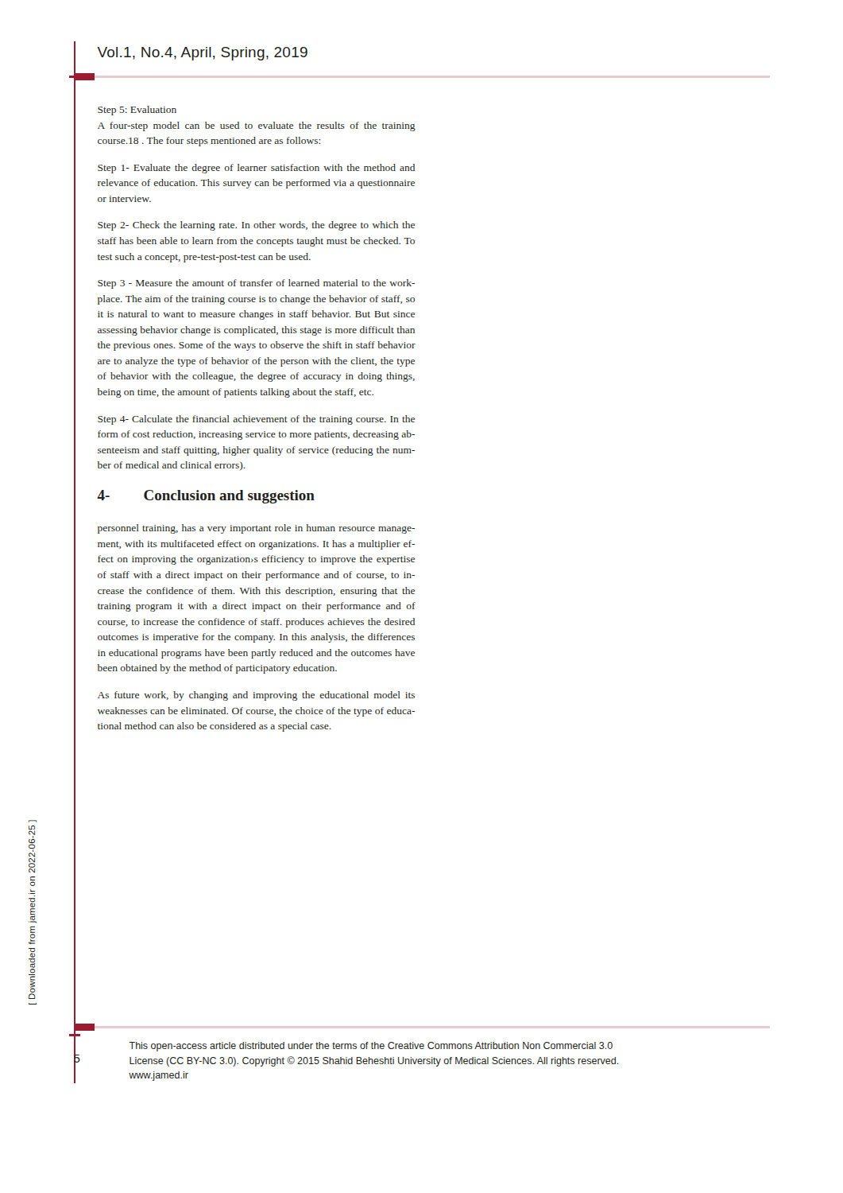Vol.1, No.4, April, Spring, 2019
Step 5: Evaluation
A four-step model can be used to evaluate the results of the training course.18 . The four steps mentioned are as follows:
Step 1- Evaluate the degree of learner satisfaction with the method and relevance of education. This survey can be performed via a questionnaire or interview.
Step 2- Check the learning rate. In other words, the degree to which the staff has been able to learn from the concepts taught must be checked. To test such a concept, pre-test-post-test can be used.
Step 3 - Measure the amount of transfer of learned material to the workplace. The aim of the training course is to change the behavior of staff, so it is natural to want to measure changes in staff behavior. But But since assessing behavior change is complicated, this stage is more difficult than the previous ones. Some of the ways to observe the shift in staff behavior are to analyze the type of behavior of the person with the client, the type of behavior with the colleague, the degree of accuracy in doing things, being on time, the amount of patients talking about the staff, etc.
Step 4- Calculate the financial achievement of the training course. In the form of cost reduction, increasing service to more patients, decreasing absenteeism and staff quitting, higher quality of service (reducing the number of medical and clinical errors).
4-Conclusion and suggestion
personnel training, has a very important role in human resource management, with its multifaceted effect on organizations. It has a multiplier effect on improving the organization›s efficiency to improve the expertise of staff with a direct impact on their performance and of course, to increase the confidence of them. With this description, ensuring that the training program it with a direct impact on their performance and of course, to increase the confidence of staff. produces achieves the desired outcomes is imperative for the company. In this analysis, the differences in educational programs have been partly reduced and the outcomes have been obtained by the method of participatory education.
As future work, by changing and improving the educational model its weaknesses can be eliminated. Of course, the choice of the type of educational method can also be considered as a special case.
[ Downloaded from jamed.ir on 2022-06-25 ]
5
This open-access article distributed under the terms of the Creative Commons Attribution Non Commercial 3.0
License (CC BY-NC 3.0). Copyright © 2015 Shahid Beheshti University of Medical Sciences. All rights reserved.
www.jamed.ir